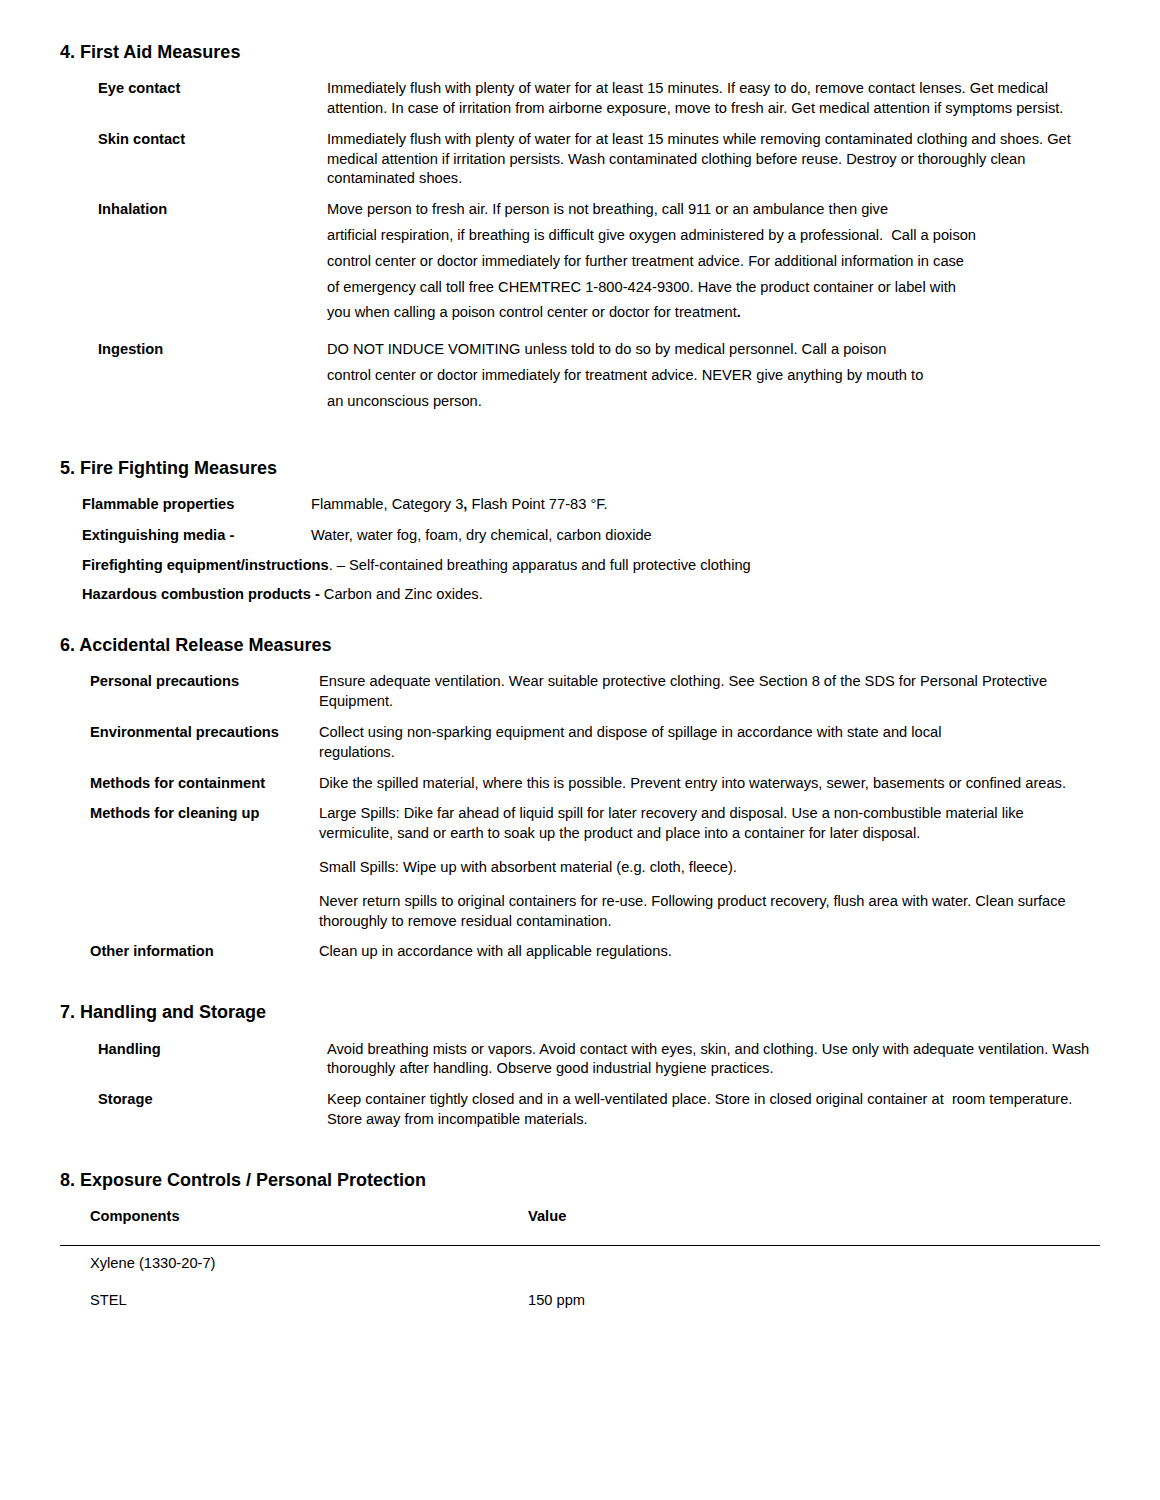4. First Aid Measures
| Eye contact | Immediately flush with plenty of water for at least 15 minutes. If easy to do, remove contact lenses. Get medical attention. In case of irritation from airborne exposure, move to fresh air. Get medical attention if symptoms persist. |
| Skin contact | Immediately flush with plenty of water for at least 15 minutes while removing contaminated clothing and shoes. Get medical attention if irritation persists. Wash contaminated clothing before reuse. Destroy or thoroughly clean contaminated shoes. |
| Inhalation | Move person to fresh air. If person is not breathing, call 911 or an ambulance then give artificial respiration, if breathing is difficult give oxygen administered by a professional. Call a poison control center or doctor immediately for further treatment advice. For additional information in case of emergency call toll free CHEMTREC 1-800-424-9300. Have the product container or label with you when calling a poison control center or doctor for treatment . |
| Ingestion | DO NOT INDUCE VOMITING unless told to do so by medical personnel. Call a poison control center or doctor immediately for treatment advice. NEVER give anything by mouth to an unconscious person. |
5. Fire Fighting Measures
| Flammable properties | Flammable, Category 3 , Flash Point 77-83 °F. |
| Extinguishing media - | Water, water fog, foam, dry chemical, carbon dioxide |
Firefighting equipment/instructions. – Self-contained breathing apparatus and full protective clothing
Hazardous combustion products - Carbon and Zinc oxides.
6. Accidental Release Measures
| Personal precautions | Ensure adequate ventilation. Wear suitable protective clothing. See Section 8 of the SDS for Personal Protective Equipment. |
| Environmental precautions | Collect using non-sparking equipment and dispose of spillage in accordance with state and local regulations. |
| Methods for containment | Dike the spilled material, where this is possible. Prevent entry into waterways, sewer, basements or confined areas. |
| Methods for cleaning up | Large Spills: Dike far ahead of liquid spill for later recovery and disposal. Use a non-combustible material like vermiculite, sand or earth to soak up the product and place into a container for later disposal. Small Spills: Wipe up with absorbent material (e.g. cloth, fleece). Never return spills to original containers for re-use. Following product recovery, flush area with water. Clean surface thoroughly to remove residual contamination. |
| Other information | Clean up in accordance with all applicable regulations. |
7. Handling and Storage
| Handling | Avoid breathing mists or vapors. Avoid contact with eyes, skin, and clothing. Use only with adequate ventilation. Wash thoroughly after handling. Observe good industrial hygiene practices. |
| Storage | Keep container tightly closed and in a well-ventilated place. Store in closed original container at room temperature. Store away from incompatible materials. |
8. Exposure Controls / Personal Protection
| Components | Value |
| --- | --- |
| Xylene (1330-20-7) | |
| STEL | 150 ppm |